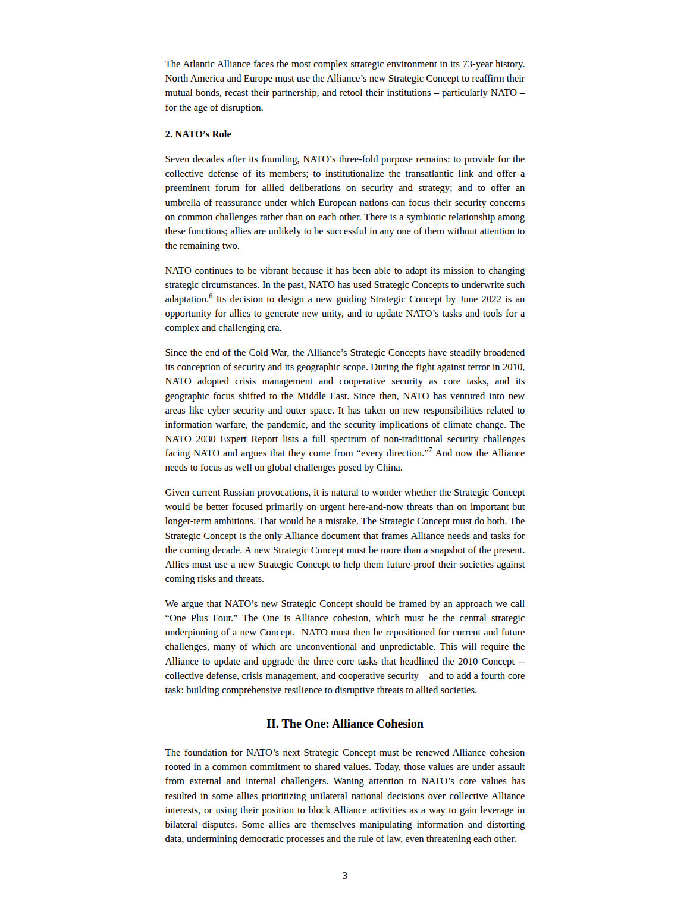The Atlantic Alliance faces the most complex strategic environment in its 73-year history. North America and Europe must use the Alliance’s new Strategic Concept to reaffirm their mutual bonds, recast their partnership, and retool their institutions – particularly NATO – for the age of disruption.
2. NATO’s Role
Seven decades after its founding, NATO’s three-fold purpose remains: to provide for the collective defense of its members; to institutionalize the transatlantic link and offer a preeminent forum for allied deliberations on security and strategy; and to offer an umbrella of reassurance under which European nations can focus their security concerns on common challenges rather than on each other. There is a symbiotic relationship among these functions; allies are unlikely to be successful in any one of them without attention to the remaining two.
NATO continues to be vibrant because it has been able to adapt its mission to changing strategic circumstances. In the past, NATO has used Strategic Concepts to underwrite such adaptation.6 Its decision to design a new guiding Strategic Concept by June 2022 is an opportunity for allies to generate new unity, and to update NATO’s tasks and tools for a complex and challenging era.
Since the end of the Cold War, the Alliance’s Strategic Concepts have steadily broadened its conception of security and its geographic scope. During the fight against terror in 2010, NATO adopted crisis management and cooperative security as core tasks, and its geographic focus shifted to the Middle East. Since then, NATO has ventured into new areas like cyber security and outer space. It has taken on new responsibilities related to information warfare, the pandemic, and the security implications of climate change. The NATO 2030 Expert Report lists a full spectrum of non-traditional security challenges facing NATO and argues that they come from “every direction.”7 And now the Alliance needs to focus as well on global challenges posed by China.
Given current Russian provocations, it is natural to wonder whether the Strategic Concept would be better focused primarily on urgent here-and-now threats than on important but longer-term ambitions. That would be a mistake. The Strategic Concept must do both. The Strategic Concept is the only Alliance document that frames Alliance needs and tasks for the coming decade. A new Strategic Concept must be more than a snapshot of the present. Allies must use a new Strategic Concept to help them future-proof their societies against coming risks and threats.
We argue that NATO’s new Strategic Concept should be framed by an approach we call “One Plus Four.” The One is Alliance cohesion, which must be the central strategic underpinning of a new Concept. NATO must then be repositioned for current and future challenges, many of which are unconventional and unpredictable. This will require the Alliance to update and upgrade the three core tasks that headlined the 2010 Concept -- collective defense, crisis management, and cooperative security – and to add a fourth core task: building comprehensive resilience to disruptive threats to allied societies.
II. The One: Alliance Cohesion
The foundation for NATO’s next Strategic Concept must be renewed Alliance cohesion rooted in a common commitment to shared values. Today, those values are under assault from external and internal challengers. Waning attention to NATO’s core values has resulted in some allies prioritizing unilateral national decisions over collective Alliance interests, or using their position to block Alliance activities as a way to gain leverage in bilateral disputes. Some allies are themselves manipulating information and distorting data, undermining democratic processes and the rule of law, even threatening each other.
3